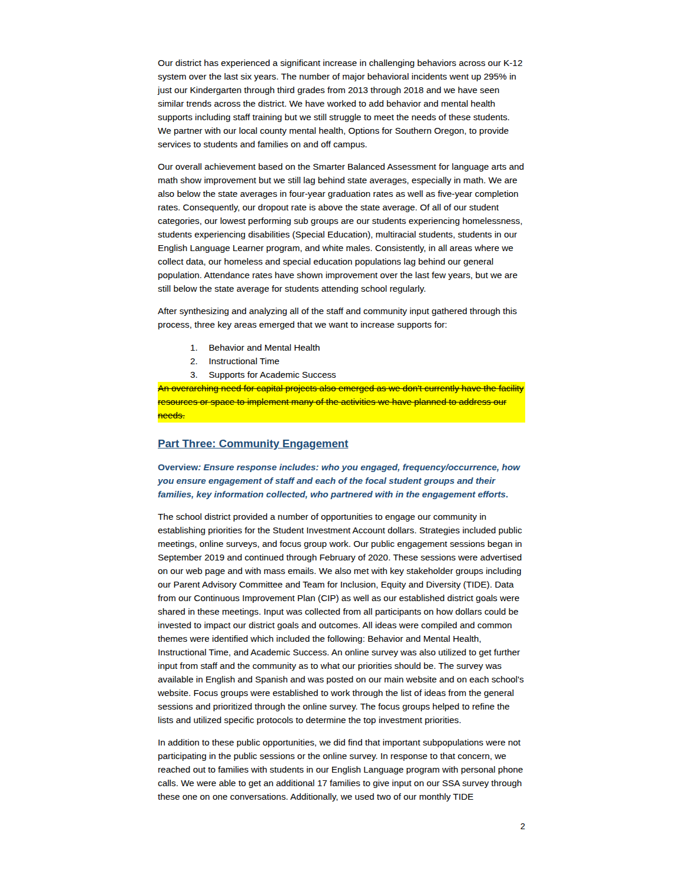Our district has experienced a significant increase in challenging behaviors across our K-12 system over the last six years. The number of major behavioral incidents went up 295% in just our Kindergarten through third grades from 2013 through 2018 and we have seen similar trends across the district. We have worked to add behavior and mental health supports including staff training but we still struggle to meet the needs of these students. We partner with our local county mental health, Options for Southern Oregon, to provide services to students and families on and off campus.
Our overall achievement based on the Smarter Balanced Assessment for language arts and math show improvement but we still lag behind state averages, especially in math. We are also below the state averages in four-year graduation rates as well as five-year completion rates. Consequently, our dropout rate is above the state average. Of all of our student categories, our lowest performing sub groups are our students experiencing homelessness, students experiencing disabilities (Special Education), multiracial students, students in our English Language Learner program, and white males. Consistently, in all areas where we collect data, our homeless and special education populations lag behind our general population. Attendance rates have shown improvement over the last few years, but we are still below the state average for students attending school regularly.
After synthesizing and analyzing all of the staff and community input gathered through this process, three key areas emerged that we want to increase supports for:
Behavior and Mental Health
Instructional Time
Supports for Academic Success
An overarching need for capital projects also emerged as we don't currently have the facility resources or space to implement many of the activities we have planned to address our needs.
Part Three: Community Engagement
Overview: Ensure response includes: who you engaged, frequency/occurrence, how you ensure engagement of staff and each of the focal student groups and their families, key information collected, who partnered with in the engagement efforts.
The school district provided a number of opportunities to engage our community in establishing priorities for the Student Investment Account dollars. Strategies included public meetings, online surveys, and focus group work. Our public engagement sessions began in September 2019 and continued through February of 2020. These sessions were advertised on our web page and with mass emails. We also met with key stakeholder groups including our Parent Advisory Committee and Team for Inclusion, Equity and Diversity (TIDE). Data from our Continuous Improvement Plan (CIP) as well as our established district goals were shared in these meetings. Input was collected from all participants on how dollars could be invested to impact our district goals and outcomes. All ideas were compiled and common themes were identified which included the following: Behavior and Mental Health, Instructional Time, and Academic Success. An online survey was also utilized to get further input from staff and the community as to what our priorities should be. The survey was available in English and Spanish and was posted on our main website and on each school's website. Focus groups were established to work through the list of ideas from the general sessions and prioritized through the online survey. The focus groups helped to refine the lists and utilized specific protocols to determine the top investment priorities.
In addition to these public opportunities, we did find that important subpopulations were not participating in the public sessions or the online survey. In response to that concern, we reached out to families with students in our English Language program with personal phone calls. We were able to get an additional 17 families to give input on our SSA survey through these one on one conversations. Additionally, we used two of our monthly TIDE
2